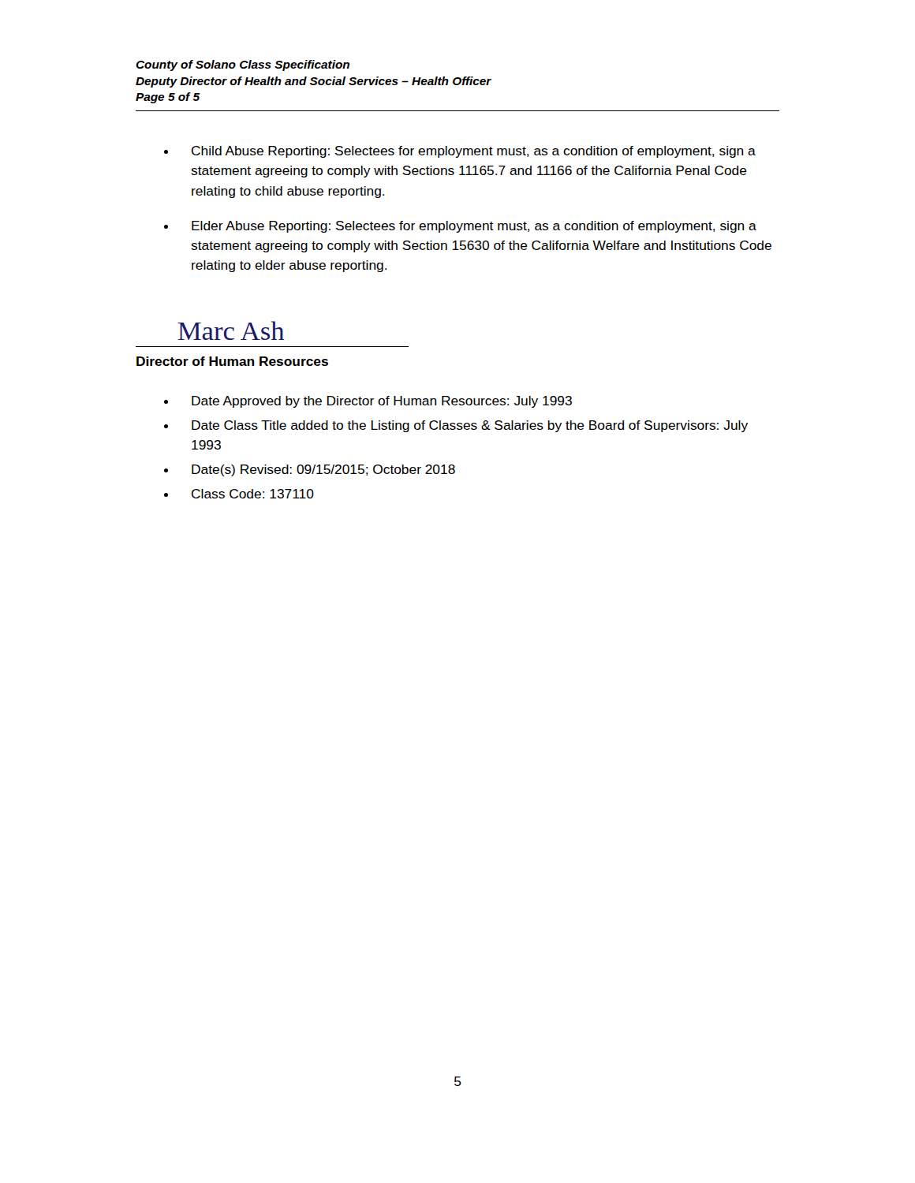County of Solano Class Specification
Deputy Director of Health and Social Services – Health Officer
Page 5 of 5
Child Abuse Reporting: Selectees for employment must, as a condition of employment, sign a statement agreeing to comply with Sections 11165.7 and 11166 of the California Penal Code relating to child abuse reporting.
Elder Abuse Reporting: Selectees for employment must, as a condition of employment, sign a statement agreeing to comply with Section 15630 of the California Welfare and Institutions Code relating to elder abuse reporting.
Marc Ash
Director of Human Resources
Date Approved by the Director of Human Resources: July 1993
Date Class Title added to the Listing of Classes & Salaries by the Board of Supervisors: July 1993
Date(s) Revised: 09/15/2015; October 2018
Class Code: 137110
5